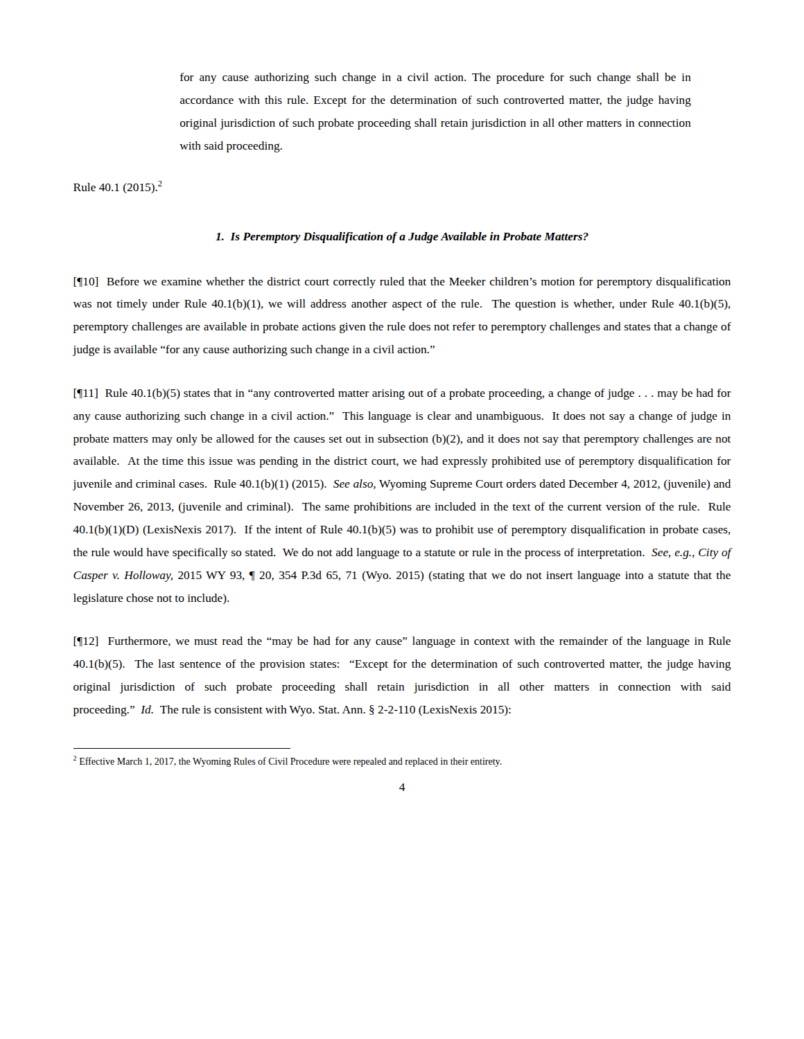for any cause authorizing such change in a civil action. The procedure for such change shall be in accordance with this rule. Except for the determination of such controverted matter, the judge having original jurisdiction of such probate proceeding shall retain jurisdiction in all other matters in connection with said proceeding.
Rule 40.1 (2015).2
1. Is Peremptory Disqualification of a Judge Available in Probate Matters?
[¶10] Before we examine whether the district court correctly ruled that the Meeker children’s motion for peremptory disqualification was not timely under Rule 40.1(b)(1), we will address another aspect of the rule. The question is whether, under Rule 40.1(b)(5), peremptory challenges are available in probate actions given the rule does not refer to peremptory challenges and states that a change of judge is available “for any cause authorizing such change in a civil action.”
[¶11] Rule 40.1(b)(5) states that in “any controverted matter arising out of a probate proceeding, a change of judge . . . may be had for any cause authorizing such change in a civil action.” This language is clear and unambiguous. It does not say a change of judge in probate matters may only be allowed for the causes set out in subsection (b)(2), and it does not say that peremptory challenges are not available. At the time this issue was pending in the district court, we had expressly prohibited use of peremptory disqualification for juvenile and criminal cases. Rule 40.1(b)(1) (2015). See also, Wyoming Supreme Court orders dated December 4, 2012, (juvenile) and November 26, 2013, (juvenile and criminal). The same prohibitions are included in the text of the current version of the rule. Rule 40.1(b)(1)(D) (LexisNexis 2017). If the intent of Rule 40.1(b)(5) was to prohibit use of peremptory disqualification in probate cases, the rule would have specifically so stated. We do not add language to a statute or rule in the process of interpretation. See, e.g., City of Casper v. Holloway, 2015 WY 93, ¶ 20, 354 P.3d 65, 71 (Wyo. 2015) (stating that we do not insert language into a statute that the legislature chose not to include).
[¶12] Furthermore, we must read the “may be had for any cause” language in context with the remainder of the language in Rule 40.1(b)(5). The last sentence of the provision states: “Except for the determination of such controverted matter, the judge having original jurisdiction of such probate proceeding shall retain jurisdiction in all other matters in connection with said proceeding.” Id. The rule is consistent with Wyo. Stat. Ann. § 2-2-110 (LexisNexis 2015):
2 Effective March 1, 2017, the Wyoming Rules of Civil Procedure were repealed and replaced in their entirety.
4